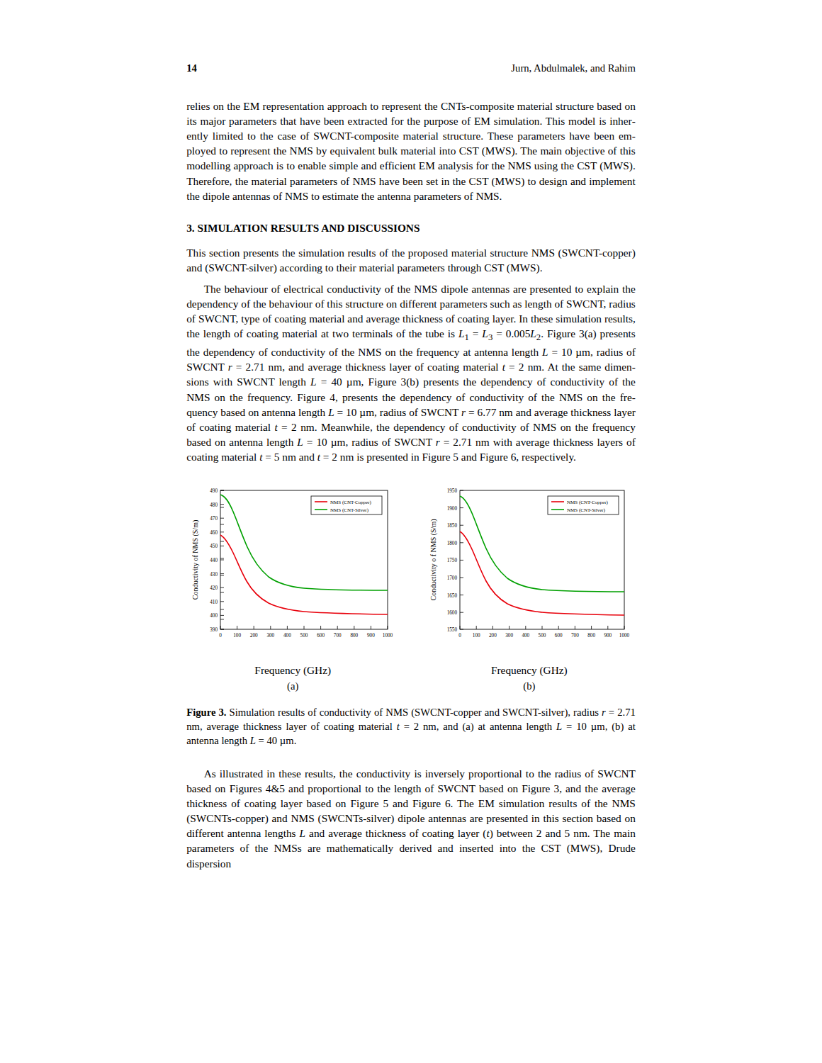14 Jurn, Abdulmalek, and Rahim
relies on the EM representation approach to represent the CNTs-composite material structure based on its major parameters that have been extracted for the purpose of EM simulation. This model is inherently limited to the case of SWCNT-composite material structure. These parameters have been employed to represent the NMS by equivalent bulk material into CST (MWS). The main objective of this modelling approach is to enable simple and efficient EM analysis for the NMS using the CST (MWS). Therefore, the material parameters of NMS have been set in the CST (MWS) to design and implement the dipole antennas of NMS to estimate the antenna parameters of NMS.
3. SIMULATION RESULTS AND DISCUSSIONS
This section presents the simulation results of the proposed material structure NMS (SWCNT-copper) and (SWCNT-silver) according to their material parameters through CST (MWS).
The behaviour of electrical conductivity of the NMS dipole antennas are presented to explain the dependency of the behaviour of this structure on different parameters such as length of SWCNT, radius of SWCNT, type of coating material and average thickness of coating layer. In these simulation results, the length of coating material at two terminals of the tube is L1 = L3 = 0.005L2. Figure 3(a) presents the dependency of conductivity of the NMS on the frequency at antenna length L = 10 µm, radius of SWCNT r = 2.71 nm, and average thickness layer of coating material t = 2 nm. At the same dimensions with SWCNT length L = 40 µm, Figure 3(b) presents the dependency of conductivity of the NMS on the frequency. Figure 4, presents the dependency of conductivity of the NMS on the frequency based on antenna length L = 10 µm, radius of SWCNT r = 6.77 nm and average thickness layer of coating material t = 2 nm. Meanwhile, the dependency of conductivity of NMS on the frequency based on antenna length L = 10 µm, radius of SWCNT r = 2.71 nm with average thickness layers of coating material t = 5 nm and t = 2 nm is presented in Figure 5 and Figure 6, respectively.
490 480 470 460 450 440 430 420 410 400 390 490 480 470 460 450 440 430 420 410 400 390 0 100 200 300 400 500 600 700 800 900 1000 Conductivity of NMS (S/m) NMS (CNT-Copper) NMS (CNT-Silver)
Frequency (GHz)
(a)
1950 1900 1850 1800 1750 1700 1650 1600 1550 0 100 200 300 400 500 600 700 800 900 1000 Conductivity o f NMS (S/m) NMS (CNT-Copper) NMS (CNT-Silver)
Frequency (GHz)
(b)
Figure 3. Simulation results of conductivity of NMS (SWCNT-copper and SWCNT-silver), radius r = 2.71 nm, average thickness layer of coating material t = 2 nm, and (a) at antenna length L = 10 µm, (b) at antenna length L = 40 µm.
As illustrated in these results, the conductivity is inversely proportional to the radius of SWCNT based on Figures 4&5 and proportional to the length of SWCNT based on Figure 3, and the average thickness of coating layer based on Figure 5 and Figure 6. The EM simulation results of the NMS (SWCNTs-copper) and NMS (SWCNTs-silver) dipole antennas are presented in this section based on different antenna lengths L and average thickness of coating layer (t) between 2 and 5 nm. The main parameters of the NMSs are mathematically derived and inserted into the CST (MWS), Drude dispersion